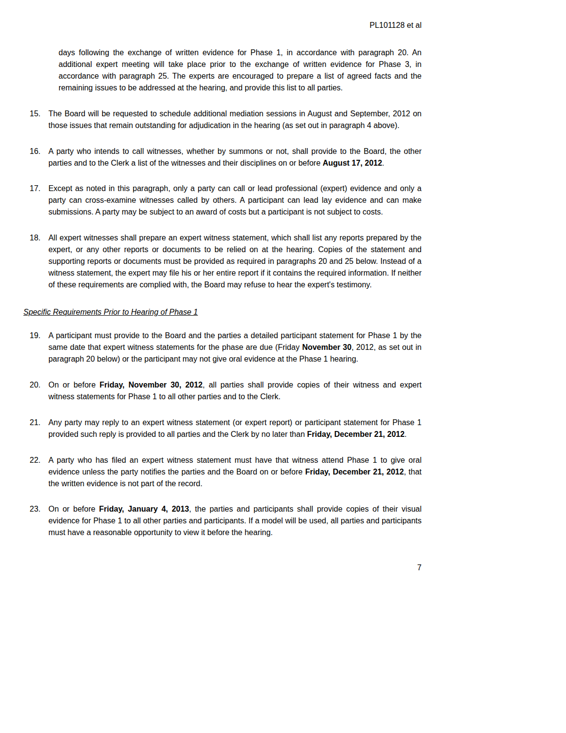PL101128 et al
days following the exchange of written evidence for Phase 1, in accordance with paragraph 20. An additional expert meeting will take place prior to the exchange of written evidence for Phase 3, in accordance with paragraph 25. The experts are encouraged to prepare a list of agreed facts and the remaining issues to be addressed at the hearing, and provide this list to all parties.
15.
The Board will be requested to schedule additional mediation sessions in August and September, 2012 on those issues that remain outstanding for adjudication in the hearing (as set out in paragraph 4 above).
16.
A party who intends to call witnesses, whether by summons or not, shall provide to the Board, the other parties and to the Clerk a list of the witnesses and their disciplines on or before August 17, 2012.
17.
Except as noted in this paragraph, only a party can call or lead professional (expert) evidence and only a party can cross-examine witnesses called by others. A participant can lead lay evidence and can make submissions. A party may be subject to an award of costs but a participant is not subject to costs.
18.
All expert witnesses shall prepare an expert witness statement, which shall list any reports prepared by the expert, or any other reports or documents to be relied on at the hearing. Copies of the statement and supporting reports or documents must be provided as required in paragraphs 20 and 25 below. Instead of a witness statement, the expert may file his or her entire report if it contains the required information. If neither of these requirements are complied with, the Board may refuse to hear the expert's testimony.
Specific Requirements Prior to Hearing of Phase 1
19.
A participant must provide to the Board and the parties a detailed participant statement for Phase 1 by the same date that expert witness statements for the phase are due (Friday November 30, 2012, as set out in paragraph 20 below) or the participant may not give oral evidence at the Phase 1 hearing.
20.
On or before Friday, November 30, 2012, all parties shall provide copies of their witness and expert witness statements for Phase 1 to all other parties and to the Clerk.
21.
Any party may reply to an expert witness statement (or expert report) or participant statement for Phase 1 provided such reply is provided to all parties and the Clerk by no later than Friday, December 21, 2012.
22.
A party who has filed an expert witness statement must have that witness attend Phase 1 to give oral evidence unless the party notifies the parties and the Board on or before Friday, December 21, 2012, that the written evidence is not part of the record.
23.
On or before Friday, January 4, 2013, the parties and participants shall provide copies of their visual evidence for Phase 1 to all other parties and participants. If a model will be used, all parties and participants must have a reasonable opportunity to view it before the hearing.
7